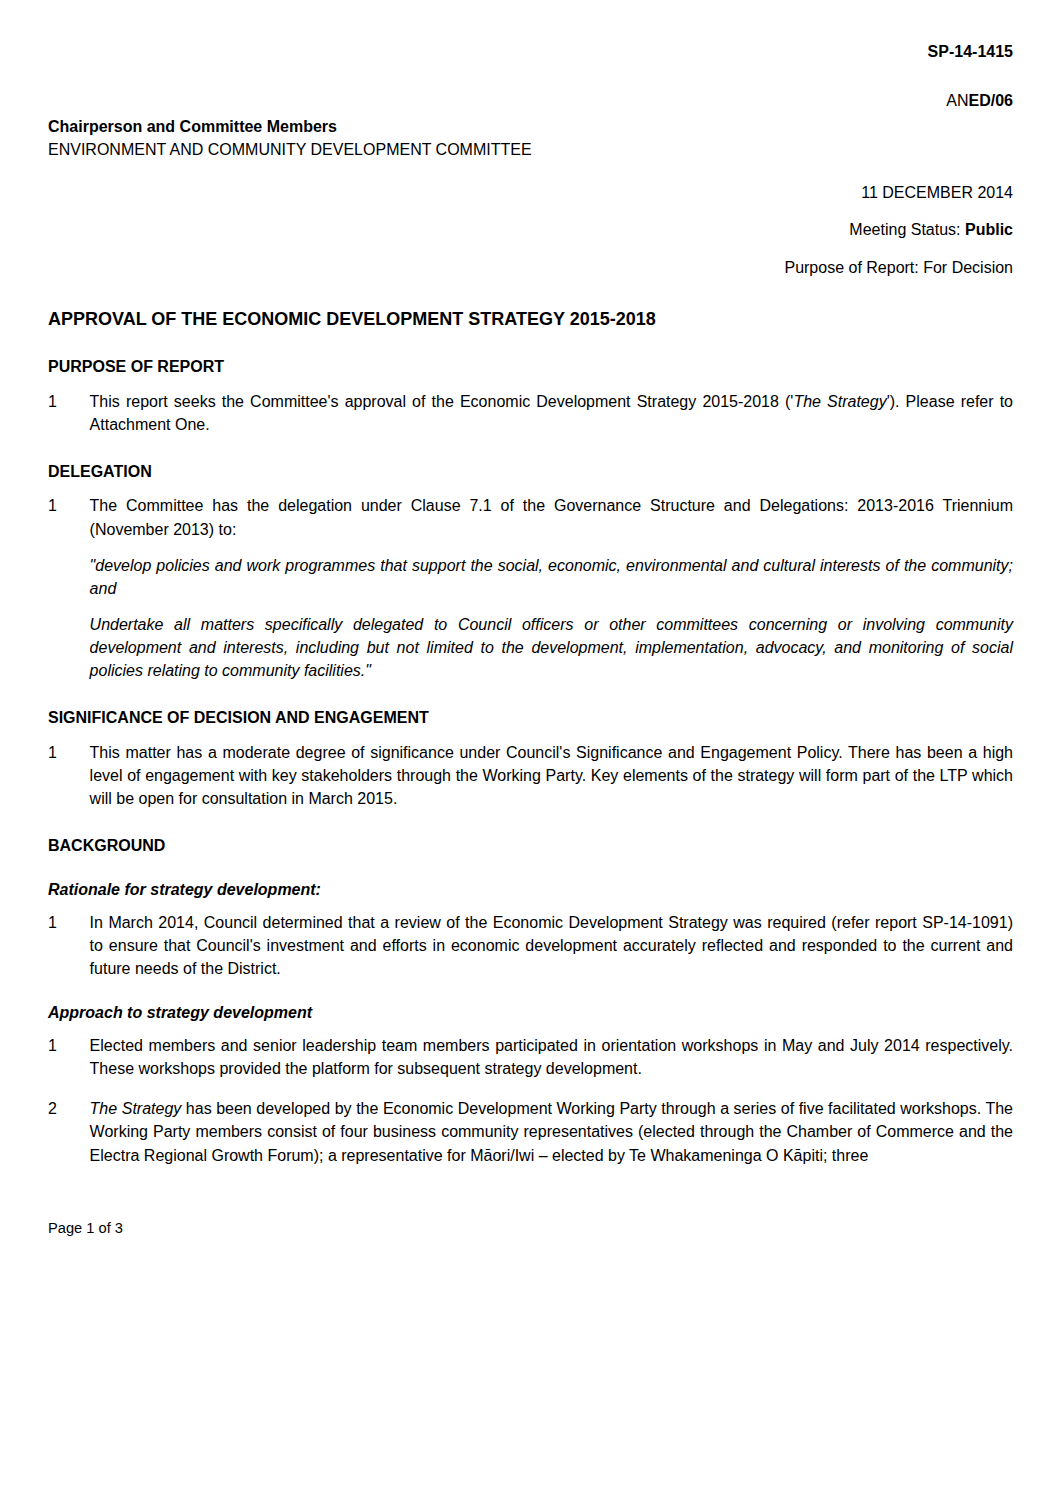SP-14-1415
ANED/06
Chairperson and Committee Members
ENVIRONMENT AND COMMUNITY DEVELOPMENT COMMITTEE
11 DECEMBER 2014
Meeting Status: Public
Purpose of Report: For Decision
Approval of the Economic Development Strategy 2015-2018
Purpose of Report
This report seeks the Committee's approval of the Economic Development Strategy 2015-2018 ('The Strategy'). Please refer to Attachment One.
Delegation
The Committee has the delegation under Clause 7.1 of the Governance Structure and Delegations: 2013-2016 Triennium (November 2013) to:
"develop policies and work programmes that support the social, economic, environmental and cultural interests of the community; and
Undertake all matters specifically delegated to Council officers or other committees concerning or involving community development and interests, including but not limited to the development, implementation, advocacy, and monitoring of social policies relating to community facilities."
Significance of Decision and engagement
This matter has a moderate degree of significance under Council's Significance and Engagement Policy. There has been a high level of engagement with key stakeholders through the Working Party. Key elements of the strategy will form part of the LTP which will be open for consultation in March 2015.
Background
Rationale for strategy development:
In March 2014, Council determined that a review of the Economic Development Strategy was required (refer report SP-14-1091) to ensure that Council's investment and efforts in economic development accurately reflected and responded to the current and future needs of the District.
Approach to strategy development
Elected members and senior leadership team members participated in orientation workshops in May and July 2014 respectively. These workshops provided the platform for subsequent strategy development.
The Strategy has been developed by the Economic Development Working Party through a series of five facilitated workshops. The Working Party members consist of four business community representatives (elected through the Chamber of Commerce and the Electra Regional Growth Forum); a representative for Māori/Iwi – elected by Te Whakameninga O Kāpiti; three
Page 1 of 3